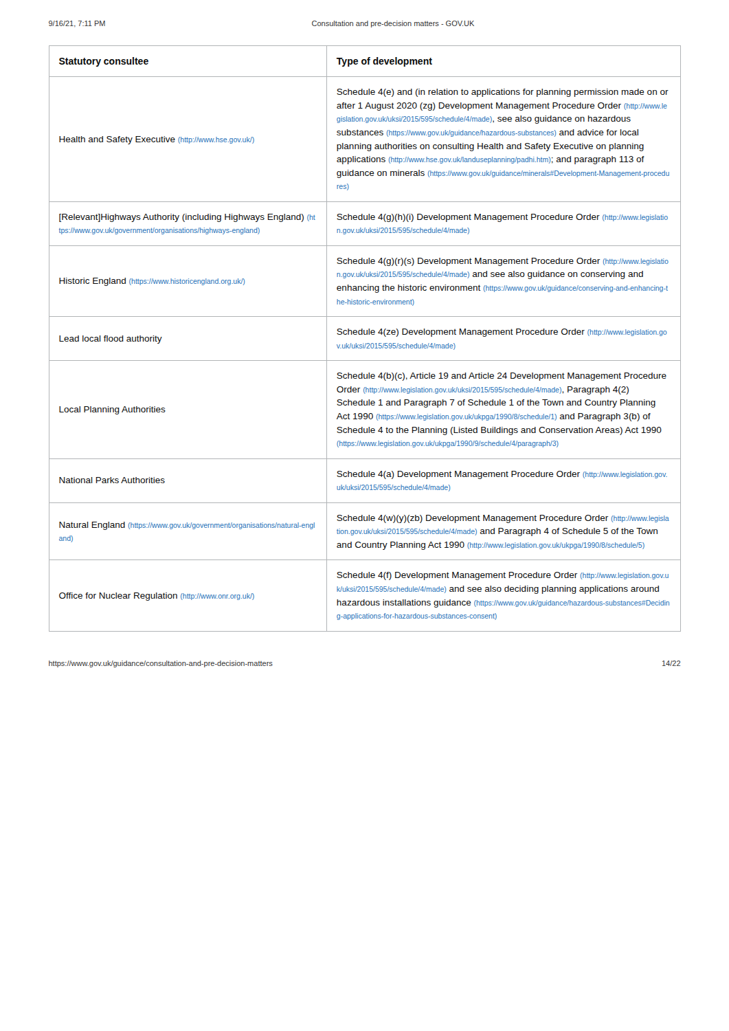9/16/21, 7:11 PM
Consultation and pre-decision matters - GOV.UK
| Statutory consultee | Type of development |
| --- | --- |
| Health and Safety Executive (http://www.hse.gov.uk/) | Schedule 4(e) and (in relation to applications for planning permission made on or after 1 August 2020 (zg) Development Management Procedure Order (http://www.legislation.gov.uk/uksi/2015/595/schedule/4/made) , see also guidance on hazardous substances (https://www.gov.uk/guidance/hazardous-substances) and advice for local planning authorities on consulting Health and Safety Executive on planning applications (http://www.hse.gov.uk/landuseplanning/padhi.htm) ; and paragraph 113 of guidance on minerals (https://www.gov.uk/guidance/minerals#Development-Management-procedures) |
| [Relevant]Highways Authority (including Highways England) (https://www.gov.uk/government/organisations/highways-england) | Schedule 4(g)(h)(i) Development Management Procedure Order (http://www.legislation.gov.uk/uksi/2015/595/schedule/4/made) |
| Historic England (https://www.historicengland.org.uk/) | Schedule 4(g)(r)(s) Development Management Procedure Order (http://www.legislation.gov.uk/uksi/2015/595/schedule/4/made) and see also guidance on conserving and enhancing the historic environment (https://www.gov.uk/guidance/conserving-and-enhancing-the-historic-environment) |
| Lead local flood authority | Schedule 4(ze) Development Management Procedure Order (http://www.legislation.gov.uk/uksi/2015/595/schedule/4/made) |
| Local Planning Authorities | Schedule 4(b)(c), Article 19 and Article 24 Development Management Procedure Order (http://www.legislation.gov.uk/uksi/2015/595/schedule/4/made) , Paragraph 4(2) Schedule 1 and Paragraph 7 of Schedule 1 of the Town and Country Planning Act 1990 (https://www.legislation.gov.uk/ukpga/1990/8/schedule/1) and Paragraph 3(b) of Schedule 4 to the Planning (Listed Buildings and Conservation Areas) Act 1990 (https://www.legislation.gov.uk/ukpga/1990/9/schedule/4/paragraph/3) |
| National Parks Authorities | Schedule 4(a) Development Management Procedure Order (http://www.legislation.gov.uk/uksi/2015/595/schedule/4/made) |
| Natural England (https://www.gov.uk/government/organisations/natural-england) | Schedule 4(w)(y)(zb) Development Management Procedure Order (http://www.legislation.gov.uk/uksi/2015/595/schedule/4/made) and Paragraph 4 of Schedule 5 of the Town and Country Planning Act 1990 (http://www.legislation.gov.uk/ukpga/1990/8/schedule/5) |
| Office for Nuclear Regulation (http://www.onr.org.uk/) | Schedule 4(f) Development Management Procedure Order (http://www.legislation.gov.uk/uksi/2015/595/schedule/4/made) and see also deciding planning applications around hazardous installations guidance (https://www.gov.uk/guidance/hazardous-substances#Deciding-applications-for-hazardous-substances-consent) |
https://www.gov.uk/guidance/consultation-and-pre-decision-matters
14/22